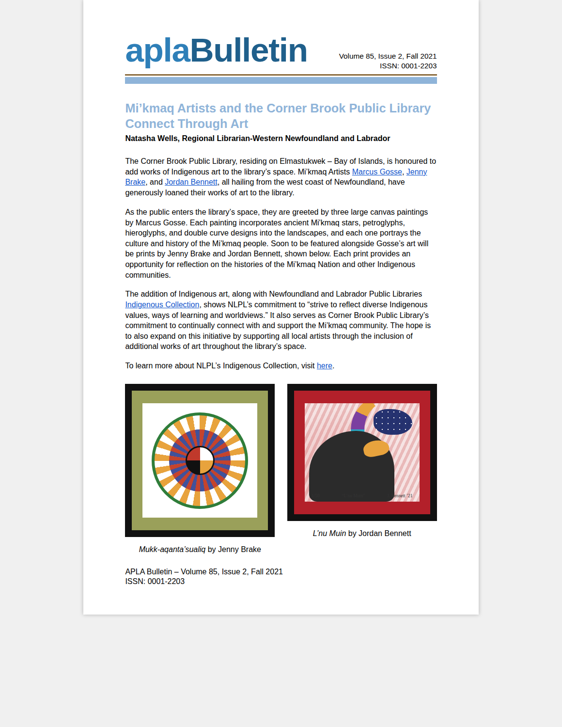apla Bulletin
Volume 85, Issue 2, Fall 2021
ISSN: 0001-2203
Mi’kmaq Artists and the Corner Brook Public Library Connect Through Art
Natasha Wells, Regional Librarian-Western Newfoundland and Labrador
The Corner Brook Public Library, residing on Elmastukwek – Bay of Islands, is honoured to add works of Indigenous art to the library’s space. Mi’kmaq Artists Marcus Gosse, Jenny Brake, and Jordan Bennett, all hailing from the west coast of Newfoundland, have generously loaned their works of art to the library.
As the public enters the library’s space, they are greeted by three large canvas paintings by Marcus Gosse. Each painting incorporates ancient Mi'kmaq stars, petroglyphs, hieroglyphs, and double curve designs into the landscapes, and each one portrays the culture and history of the Mi’kmaq people. Soon to be featured alongside Gosse’s art will be prints by Jenny Brake and Jordan Bennett, shown below. Each print provides an opportunity for reflection on the histories of the Mi’kmaq Nation and other Indigenous communities.
The addition of Indigenous art, along with Newfoundland and Labrador Public Libraries Indigenous Collection, shows NLPL’s commitment to “strive to reflect diverse Indigenous values, ways of learning and worldviews.” It also serves as Corner Brook Public Library’s commitment to continually connect with and support the Mi’kmaq community. The hope is to also expand on this initiative by supporting all local artists through the inclusion of additional works of art throughout the library’s space.
To learn more about NLPL’s Indigenous Collection, visit here.
Mukk-aqanta’sualiq by Jenny Brake
1/50“L’nu Muin”J. Bennett ’21
L’nu Muin by Jordan Bennett
APLA Bulletin – Volume 85, Issue 2, Fall 2021
ISSN: 0001-2203